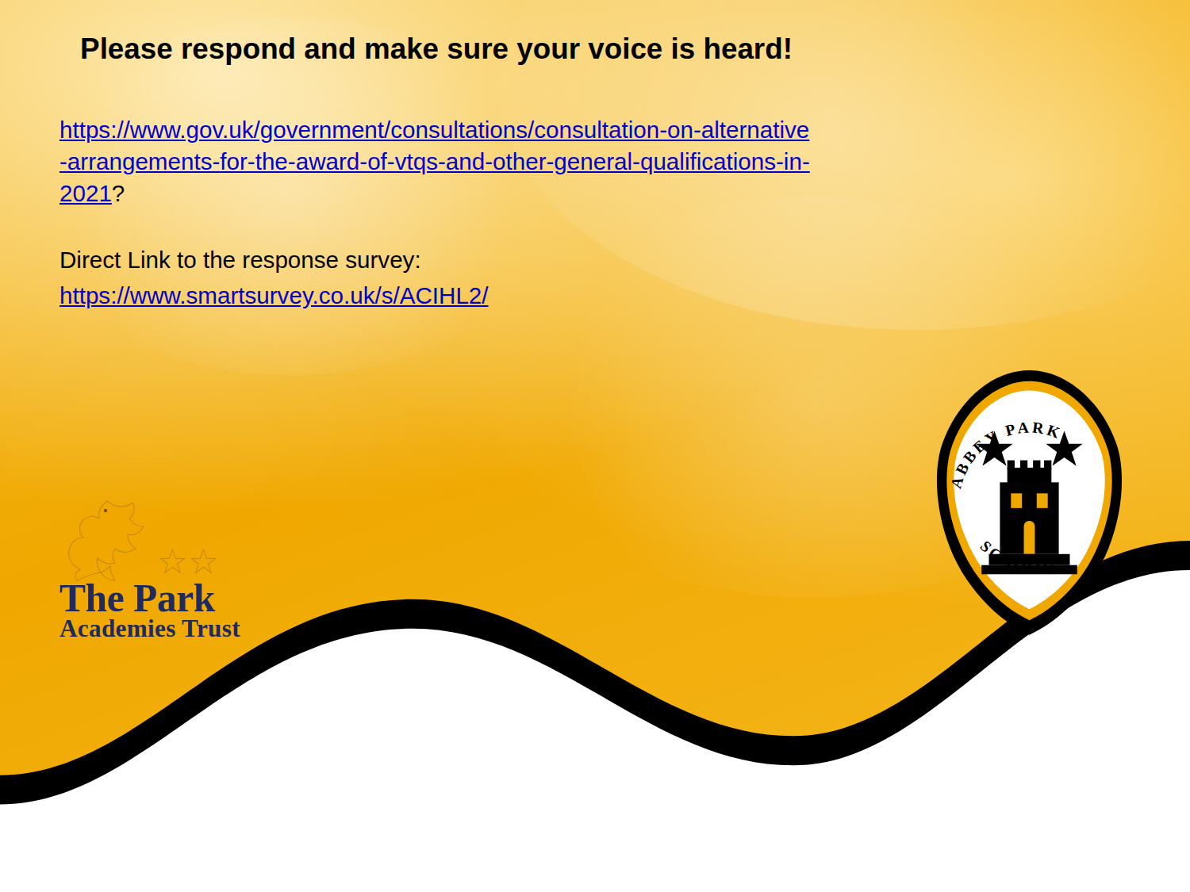Please respond and make sure your voice is heard!
https://www.gov.uk/government/consultations/consultation-on-alternative-arrangements-for-the-award-of-vtqs-and-other-general-qualifications-in-2021?
Direct Link to the response survey:
https://www.smartsurvey.co.uk/s/ACIHL2/
The Park Academies Trust
ABBEY PARK SCHOOL